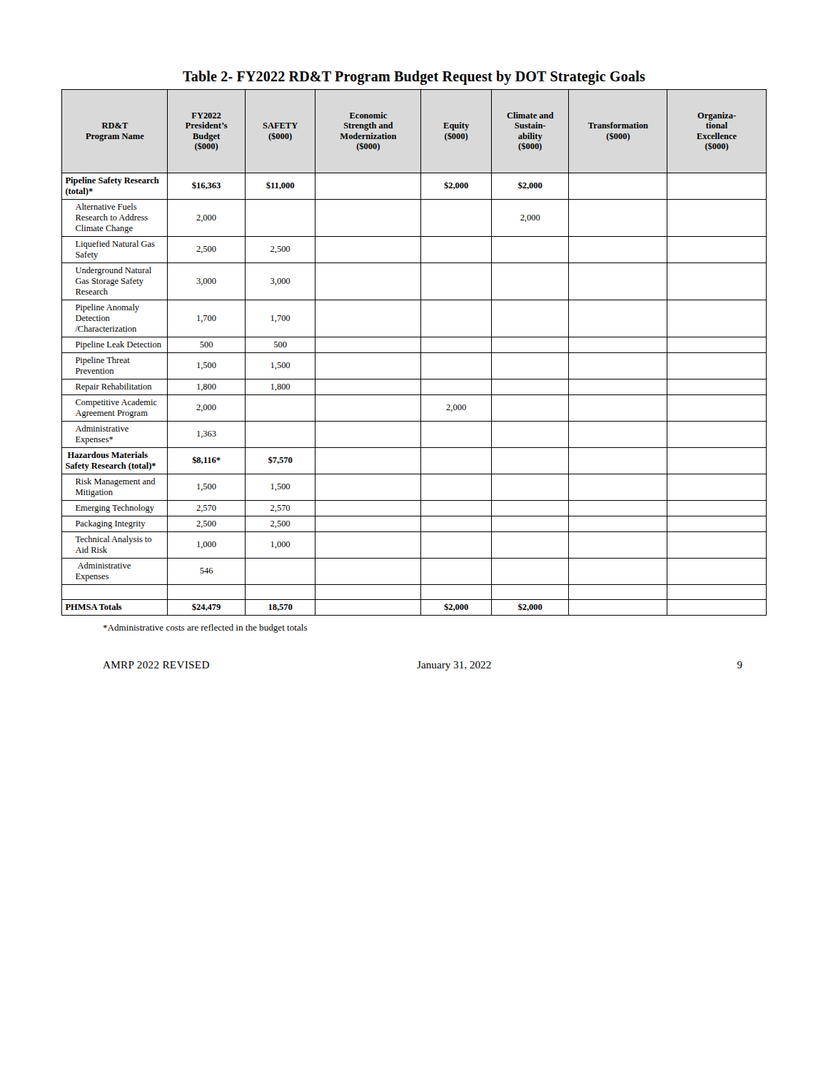Table 2- FY2022 RD&T Program Budget Request by DOT Strategic Goals
| RD&T Program Name | FY2022 President’s Budget ($000) | SAFETY ($000) | Economic Strength and Modernization ($000) | Equity ($000) | Climate and Sustain- ability ($000) | Transformation ($000) | Organiza- tional Excellence ($000) |
| --- | --- | --- | --- | --- | --- | --- | --- |
| Pipeline Safety Research (total)* | $16,363 | $11,000 | | $2,000 | $2,000 | | |
| Alternative Fuels Research to Address Climate Change | 2,000 | | | | 2,000 | | |
| Liquefied Natural Gas Safety | 2,500 | 2,500 | | | | | |
| Underground Natural Gas Storage Safety Research | 3,000 | 3,000 | | | | | |
| Pipeline Anomaly Detection /Characterization | 1,700 | 1,700 | | | | | |
| Pipeline Leak Detection | 500 | 500 | | | | | |
| Pipeline Threat Prevention | 1,500 | 1,500 | | | | | |
| Repair Rehabilitation | 1,800 | 1,800 | | | | | |
| Competitive Academic Agreement Program | 2,000 | | | 2,000 | | | |
| Administrative Expenses* | 1,363 | | | | | | |
| Hazardous Materials Safety Research (total)* | $8,116* | $7,570 | | | | | |
| Risk Management and Mitigation | 1,500 | 1,500 | | | | | |
| Emerging Technology | 2,570 | 2,570 | | | | | |
| Packaging Integrity | 2,500 | 2,500 | | | | | |
| Technical Analysis to Aid Risk | 1,000 | 1,000 | | | | | |
| Administrative Expenses | 546 | | | | | | |
| PHMSA Totals | $24,479 | 18,570 | | $2,000 | $2,000 | | |
*Administrative costs are reflected in the budget totals
AMRP 2022 REVISED January 31, 2022 9